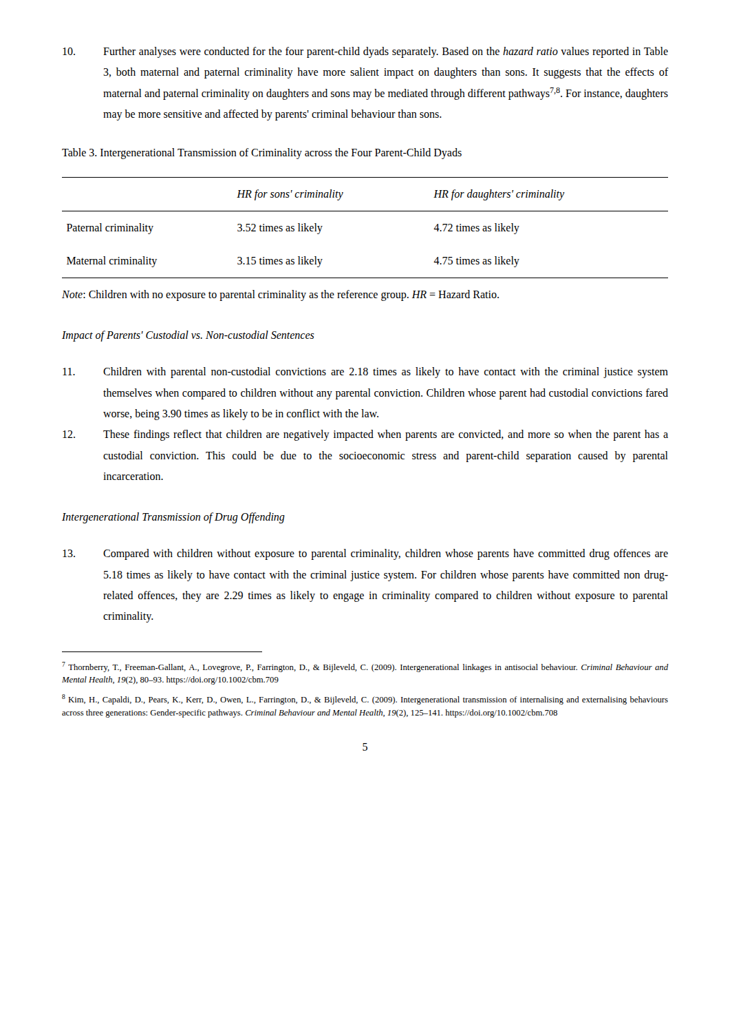10.
Further analyses were conducted for the four parent-child dyads separately. Based on the hazard ratio values reported in Table 3, both maternal and paternal criminality have more salient impact on daughters than sons. It suggests that the effects of maternal and paternal criminality on daughters and sons may be mediated through different pathways7,8. For instance, daughters may be more sensitive and affected by parents' criminal behaviour than sons.
Table 3. Intergenerational Transmission of Criminality across the Four Parent-Child Dyads
| | HR for sons' criminality | HR for daughters' criminality |
| --- | --- | --- |
| Paternal criminality | 3.52 times as likely | 4.72 times as likely |
| Maternal criminality | 3.15 times as likely | 4.75 times as likely |
Note: Children with no exposure to parental criminality as the reference group. HR = Hazard Ratio.
Impact of Parents' Custodial vs. Non-custodial Sentences
11.
Children with parental non-custodial convictions are 2.18 times as likely to have contact with the criminal justice system themselves when compared to children without any parental conviction. Children whose parent had custodial convictions fared worse, being 3.90 times as likely to be in conflict with the law.
12.
These findings reflect that children are negatively impacted when parents are convicted, and more so when the parent has a custodial conviction. This could be due to the socioeconomic stress and parent-child separation caused by parental incarceration.
Intergenerational Transmission of Drug Offending
13.
Compared with children without exposure to parental criminality, children whose parents have committed drug offences are 5.18 times as likely to have contact with the criminal justice system. For children whose parents have committed non drug-related offences, they are 2.29 times as likely to engage in criminality compared to children without exposure to parental criminality.
7 Thornberry, T., Freeman-Gallant, A., Lovegrove, P., Farrington, D., & Bijleveld, C. (2009). Intergenerational linkages in antisocial behaviour. Criminal Behaviour and Mental Health, 19(2), 80–93. https://doi.org/10.1002/cbm.709
8 Kim, H., Capaldi, D., Pears, K., Kerr, D., Owen, L., Farrington, D., & Bijleveld, C. (2009). Intergenerational transmission of internalising and externalising behaviours across three generations: Gender-specific pathways. Criminal Behaviour and Mental Health, 19(2), 125–141. https://doi.org/10.1002/cbm.708
5